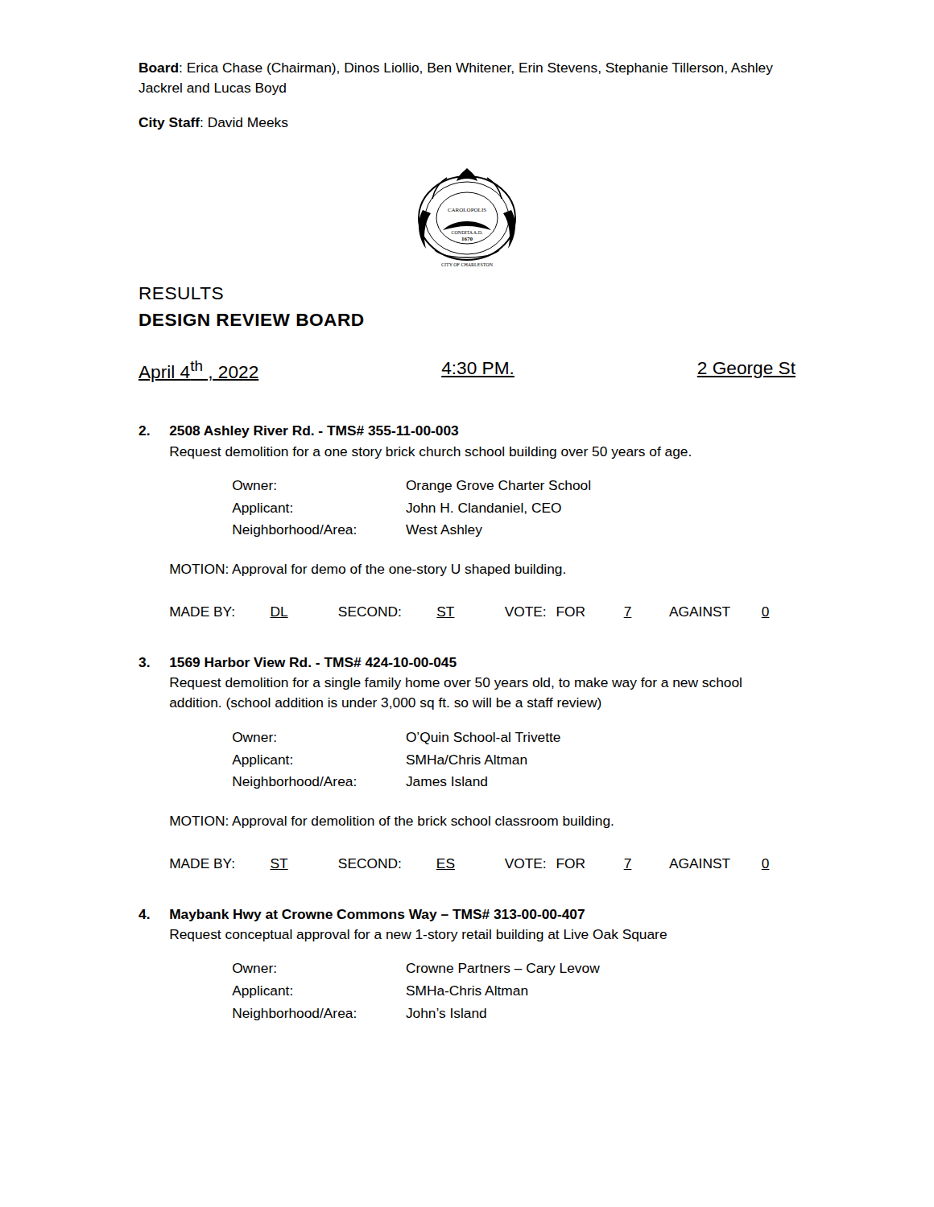Board: Erica Chase (Chairman), Dinos Liollio, Ben Whitener, Erin Stevens, Stephanie Tillerson, Ashley Jackrel and Lucas Boyd
City Staff: David Meeks
CAROLOPOLIS CONDITA A.D. 1670 CITY OF CHARLESTON
RESULTS
DESIGN REVIEW BOARD
April 4th , 2022 4:30 PM. 2 George St
2.
2508 Ashley River Rd. - TMS# 355-11-00-003
Request demolition for a one story brick church school building over 50 years of age.
| Owner: | Orange Grove Charter School |
| Applicant: | John H. Clandaniel, CEO |
| Neighborhood/Area: | West Ashley |
MOTION: Approval for demo of the one-story U shaped building.
MADE BY: DL SECOND: ST VOTE: FOR 7 AGAINST 0
3.
1569 Harbor View Rd. - TMS# 424-10-00-045
Request demolition for a single family home over 50 years old, to make way for a new school addition. (school addition is under 3,000 sq ft. so will be a staff review)
| Owner: | O’Quin School-al Trivette |
| Applicant: | SMHa/Chris Altman |
| Neighborhood/Area: | James Island |
MOTION: Approval for demolition of the brick school classroom building.
MADE BY: ST SECOND: ES VOTE: FOR 7 AGAINST 0
4.
Maybank Hwy at Crowne Commons Way – TMS# 313-00-00-407
Request conceptual approval for a new 1-story retail building at Live Oak Square
| Owner: | Crowne Partners – Cary Levow |
| Applicant: | SMHa-Chris Altman |
| Neighborhood/Area: | John’s Island |